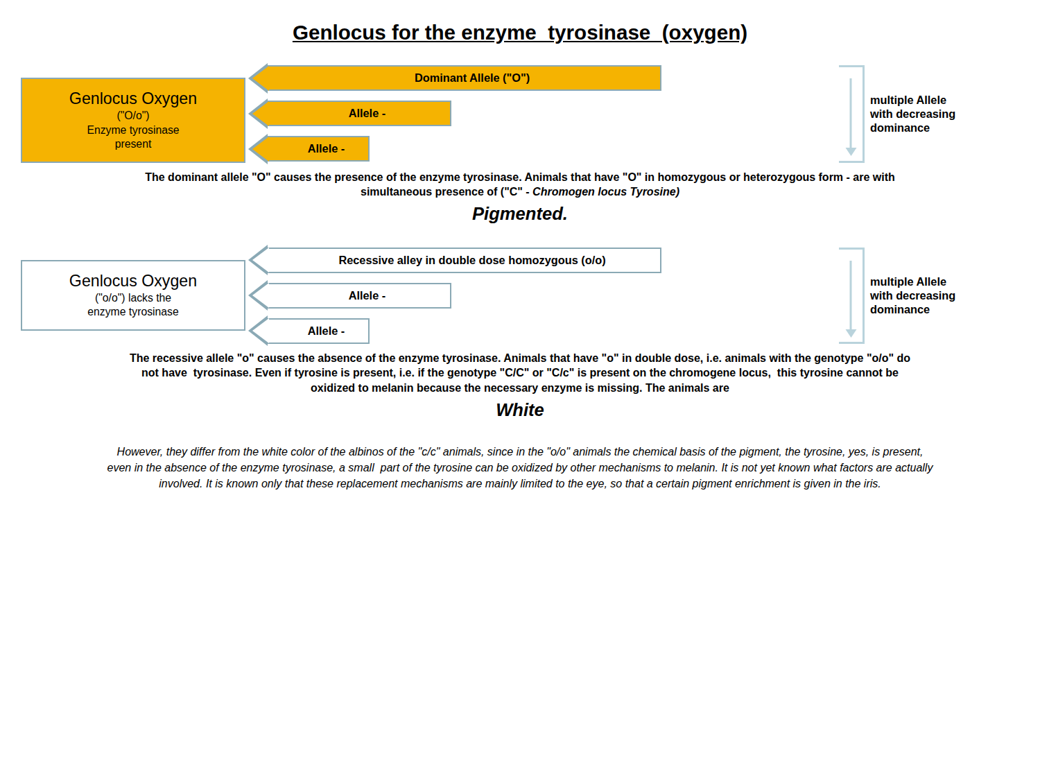Genlocus for the enzyme tyrosinase (oxygen)
Genlocus Oxygen ("O/o")
Enzyme tyrosinase
present
Dominant Allele ("O")
Allele -
Allele -
multiple Allele
with decreasing
dominance
The dominant allele "O" causes the presence of the enzyme tyrosinase. Animals that have "O" in homozygous or heterozygous form - are with simultaneous presence of ("C" - Chromogen locus Tyrosine)
Pigmented.
Genlocus Oxygen ("o/o") lacks the
enzyme tyrosinase
Recessive alley in double dose homozygous (o/o)
Allele -
Allele -
multiple Allele
with decreasing
dominance
The recessive allele "o" causes the absence of the enzyme tyrosinase. Animals that have "o" in double dose, i.e. animals with the genotype "o/o" do not have tyrosinase. Even if tyrosine is present, i.e. if the genotype "C/C" or "C/c" is present on the chromogene locus, this tyrosine cannot be oxidized to melanin because the necessary enzyme is missing. The animals are
White
However, they differ from the white color of the albinos of the "c/c" animals, since in the "o/o" animals the chemical basis of the pigment, the tyrosine, yes, is present, even in the absence of the enzyme tyrosinase, a small part of the tyrosine can be oxidized by other mechanisms to melanin. It is not yet known what factors are actually involved. It is known only that these replacement mechanisms are mainly limited to the eye, so that a certain pigment enrichment is given in the iris.